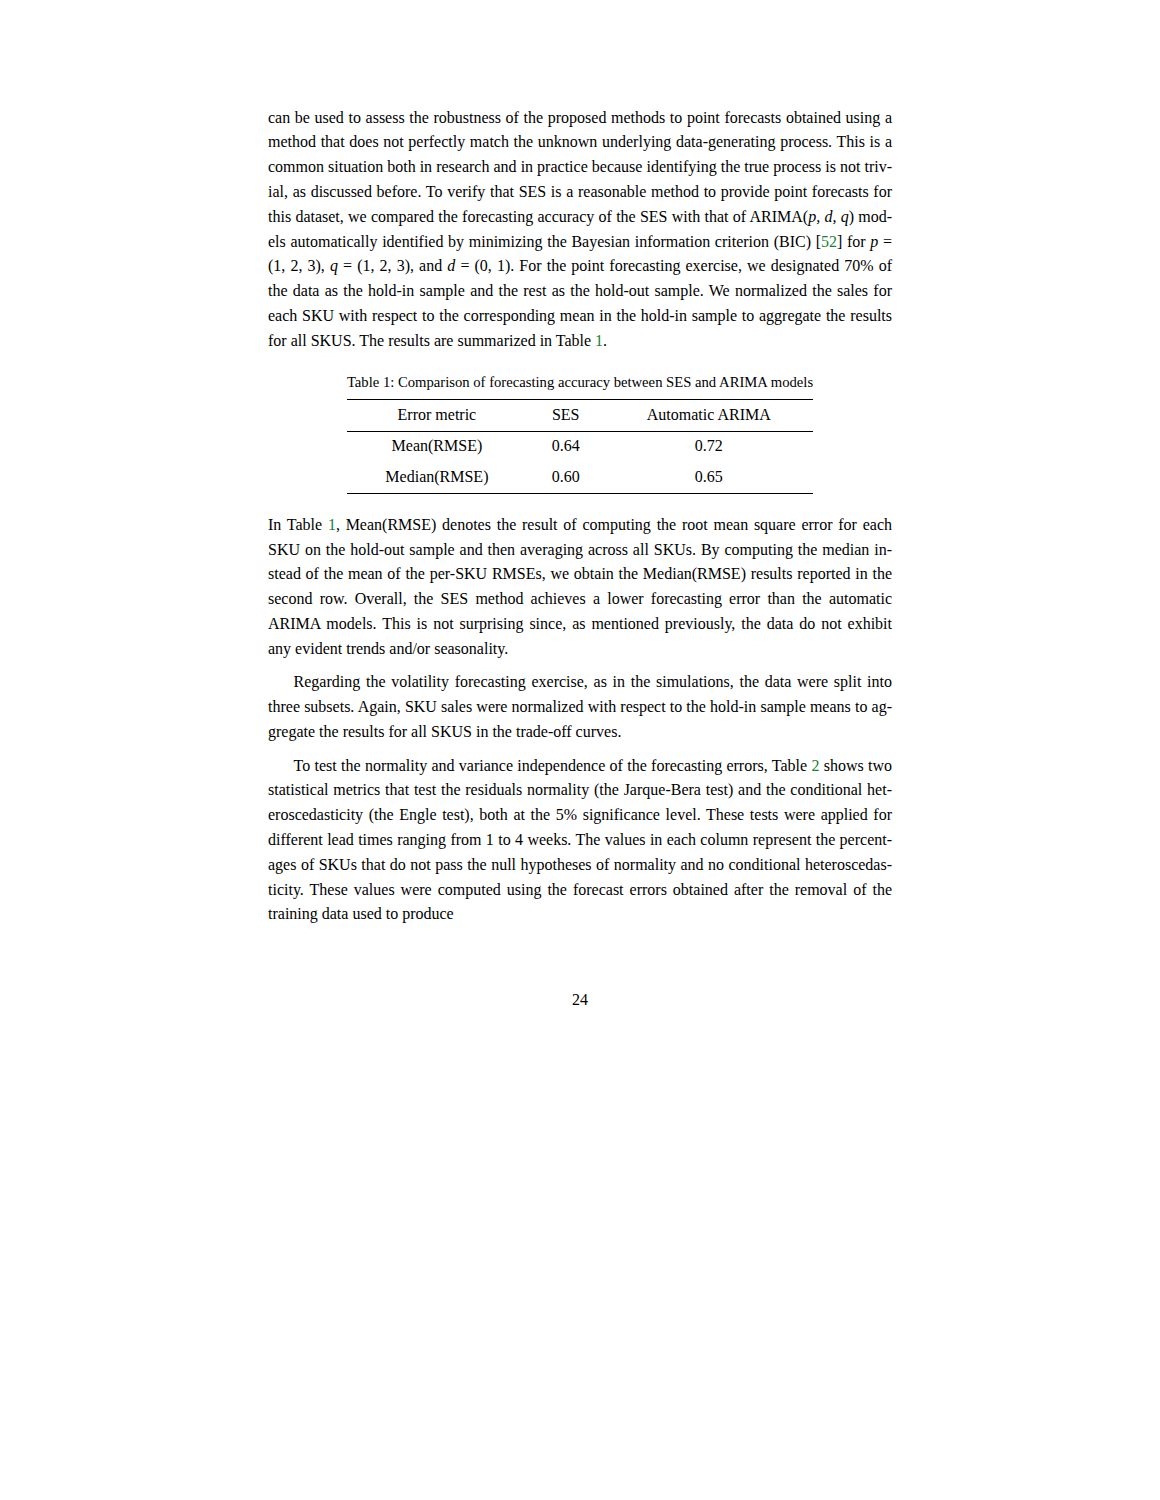can be used to assess the robustness of the proposed methods to point forecasts obtained using a method that does not perfectly match the unknown underlying data-generating process. This is a common situation both in research and in practice because identifying the true process is not trivial, as discussed before. To verify that SES is a reasonable method to provide point forecasts for this dataset, we compared the forecasting accuracy of the SES with that of ARIMA(p, d, q) models automatically identified by minimizing the Bayesian information criterion (BIC) [52] for p = (1, 2, 3), q = (1, 2, 3), and d = (0, 1). For the point forecasting exercise, we designated 70% of the data as the hold-in sample and the rest as the hold-out sample. We normalized the sales for each SKU with respect to the corresponding mean in the hold-in sample to aggregate the results for all SKUS. The results are summarized in Table 1.
Table 1: Comparison of forecasting accuracy between SES and ARIMA models
| Error metric | SES | Automatic ARIMA |
| --- | --- | --- |
| Mean(RMSE) | 0.64 | 0.72 |
| Median(RMSE) | 0.60 | 0.65 |
In Table 1, Mean(RMSE) denotes the result of computing the root mean square error for each SKU on the hold-out sample and then averaging across all SKUs. By computing the median instead of the mean of the per-SKU RMSEs, we obtain the Median(RMSE) results reported in the second row. Overall, the SES method achieves a lower forecasting error than the automatic ARIMA models. This is not surprising since, as mentioned previously, the data do not exhibit any evident trends and/or seasonality.
Regarding the volatility forecasting exercise, as in the simulations, the data were split into three subsets. Again, SKU sales were normalized with respect to the hold-in sample means to aggregate the results for all SKUS in the trade-off curves.
To test the normality and variance independence of the forecasting errors, Table 2 shows two statistical metrics that test the residuals normality (the Jarque-Bera test) and the conditional heteroscedasticity (the Engle test), both at the 5% significance level. These tests were applied for different lead times ranging from 1 to 4 weeks. The values in each column represent the percentages of SKUs that do not pass the null hypotheses of normality and no conditional heteroscedasticity. These values were computed using the forecast errors obtained after the removal of the training data used to produce
24